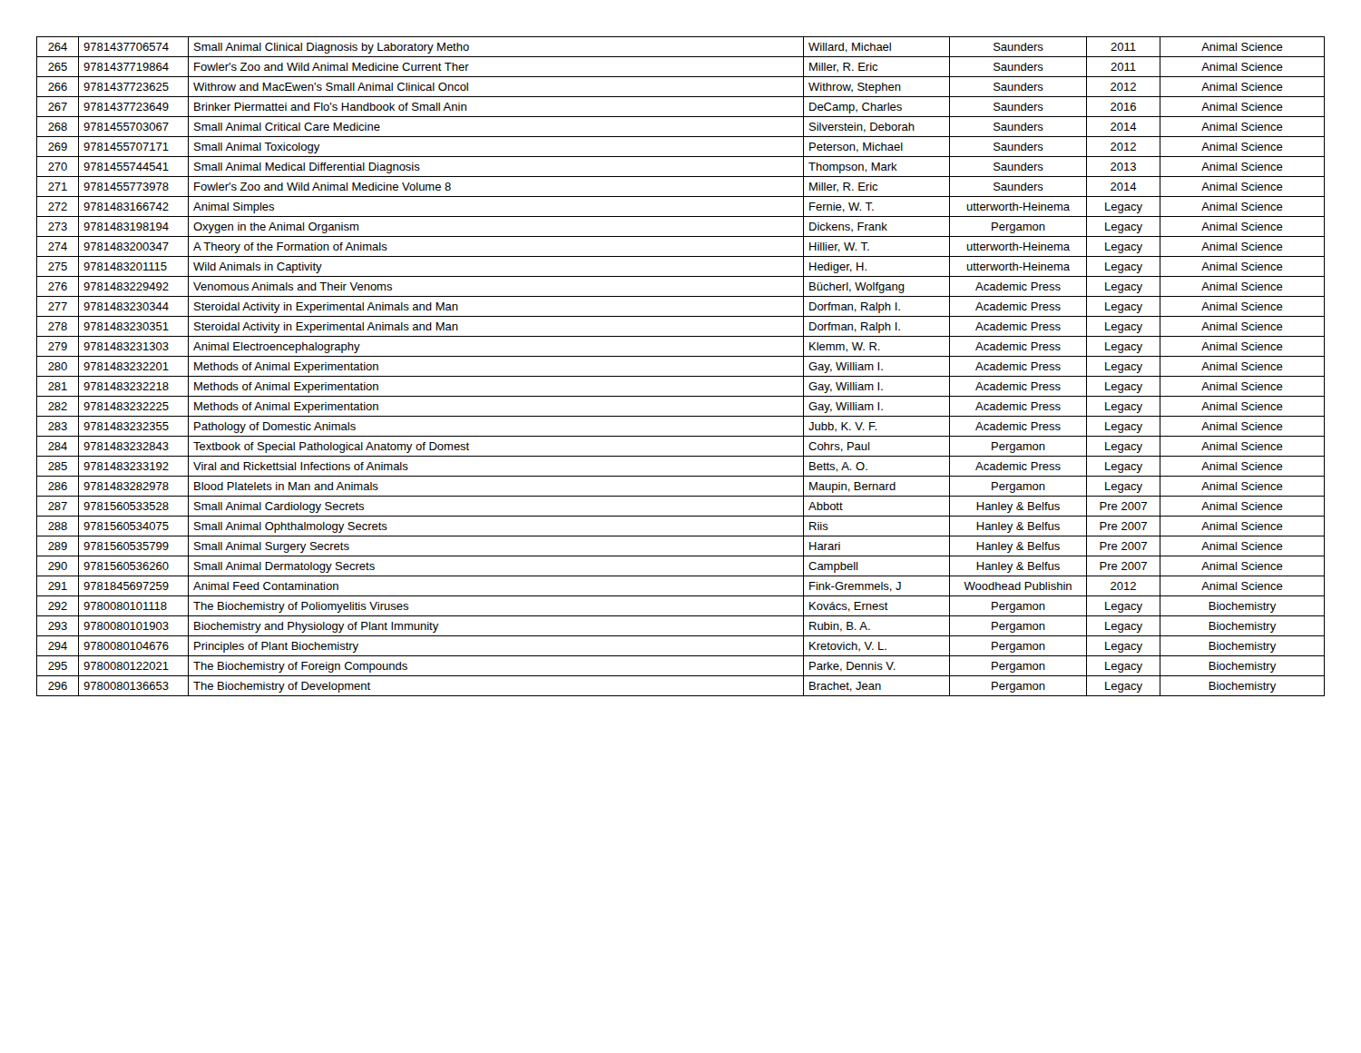| 264 | 9781437706574 | Small Animal Clinical Diagnosis by Laboratory Metho | Willard, Michael | Saunders | 2011 | Animal Science |
| 265 | 9781437719864 | Fowler's Zoo and Wild Animal Medicine Current Ther | Miller, R. Eric | Saunders | 2011 | Animal Science |
| 266 | 9781437723625 | Withrow and MacEwen's Small Animal Clinical Oncol | Withrow, Stephen | Saunders | 2012 | Animal Science |
| 267 | 9781437723649 | Brinker Piermattei and Flo's Handbook of Small Anin | DeCamp, Charles | Saunders | 2016 | Animal Science |
| 268 | 9781455703067 | Small Animal Critical Care Medicine | Silverstein, Deborah | Saunders | 2014 | Animal Science |
| 269 | 9781455707171 | Small Animal Toxicology | Peterson, Michael | Saunders | 2012 | Animal Science |
| 270 | 9781455744541 | Small Animal Medical Differential Diagnosis | Thompson, Mark | Saunders | 2013 | Animal Science |
| 271 | 9781455773978 | Fowler's Zoo and Wild Animal Medicine Volume 8 | Miller, R. Eric | Saunders | 2014 | Animal Science |
| 272 | 9781483166742 | Animal Simples | Fernie, W. T. | utterworth-Heinema | Legacy | Animal Science |
| 273 | 9781483198194 | Oxygen in the Animal Organism | Dickens, Frank | Pergamon | Legacy | Animal Science |
| 274 | 9781483200347 | A Theory of the Formation of Animals | Hillier, W. T. | utterworth-Heinema | Legacy | Animal Science |
| 275 | 9781483201115 | Wild Animals in Captivity | Hediger, H. | utterworth-Heinema | Legacy | Animal Science |
| 276 | 9781483229492 | Venomous Animals and Their Venoms | Bücherl, Wolfgang | Academic Press | Legacy | Animal Science |
| 277 | 9781483230344 | Steroidal Activity in Experimental Animals and Man | Dorfman, Ralph I. | Academic Press | Legacy | Animal Science |
| 278 | 9781483230351 | Steroidal Activity in Experimental Animals and Man | Dorfman, Ralph I. | Academic Press | Legacy | Animal Science |
| 279 | 9781483231303 | Animal Electroencephalography | Klemm, W. R. | Academic Press | Legacy | Animal Science |
| 280 | 9781483232201 | Methods of Animal Experimentation | Gay, William I. | Academic Press | Legacy | Animal Science |
| 281 | 9781483232218 | Methods of Animal Experimentation | Gay, William I. | Academic Press | Legacy | Animal Science |
| 282 | 9781483232225 | Methods of Animal Experimentation | Gay, William I. | Academic Press | Legacy | Animal Science |
| 283 | 9781483232355 | Pathology of Domestic Animals | Jubb, K. V. F. | Academic Press | Legacy | Animal Science |
| 284 | 9781483232843 | Textbook of Special Pathological Anatomy of Domest | Cohrs, Paul | Pergamon | Legacy | Animal Science |
| 285 | 9781483233192 | Viral and Rickettsial Infections of Animals | Betts, A. O. | Academic Press | Legacy | Animal Science |
| 286 | 9781483282978 | Blood Platelets in Man and Animals | Maupin, Bernard | Pergamon | Legacy | Animal Science |
| 287 | 9781560533528 | Small Animal Cardiology Secrets | Abbott | Hanley & Belfus | Pre 2007 | Animal Science |
| 288 | 9781560534075 | Small Animal Ophthalmology Secrets | Riis | Hanley & Belfus | Pre 2007 | Animal Science |
| 289 | 9781560535799 | Small Animal Surgery Secrets | Harari | Hanley & Belfus | Pre 2007 | Animal Science |
| 290 | 9781560536260 | Small Animal Dermatology Secrets | Campbell | Hanley & Belfus | Pre 2007 | Animal Science |
| 291 | 9781845697259 | Animal Feed Contamination | Fink-Gremmels, J | Woodhead Publishin | 2012 | Animal Science |
| 292 | 9780080101118 | The Biochemistry of Poliomyelitis Viruses | Kovács, Ernest | Pergamon | Legacy | Biochemistry |
| 293 | 9780080101903 | Biochemistry and Physiology of Plant Immunity | Rubin, B. A. | Pergamon | Legacy | Biochemistry |
| 294 | 9780080104676 | Principles of Plant Biochemistry | Kretovich, V. L. | Pergamon | Legacy | Biochemistry |
| 295 | 9780080122021 | The Biochemistry of Foreign Compounds | Parke, Dennis V. | Pergamon | Legacy | Biochemistry |
| 296 | 9780080136653 | The Biochemistry of Development | Brachet, Jean | Pergamon | Legacy | Biochemistry |